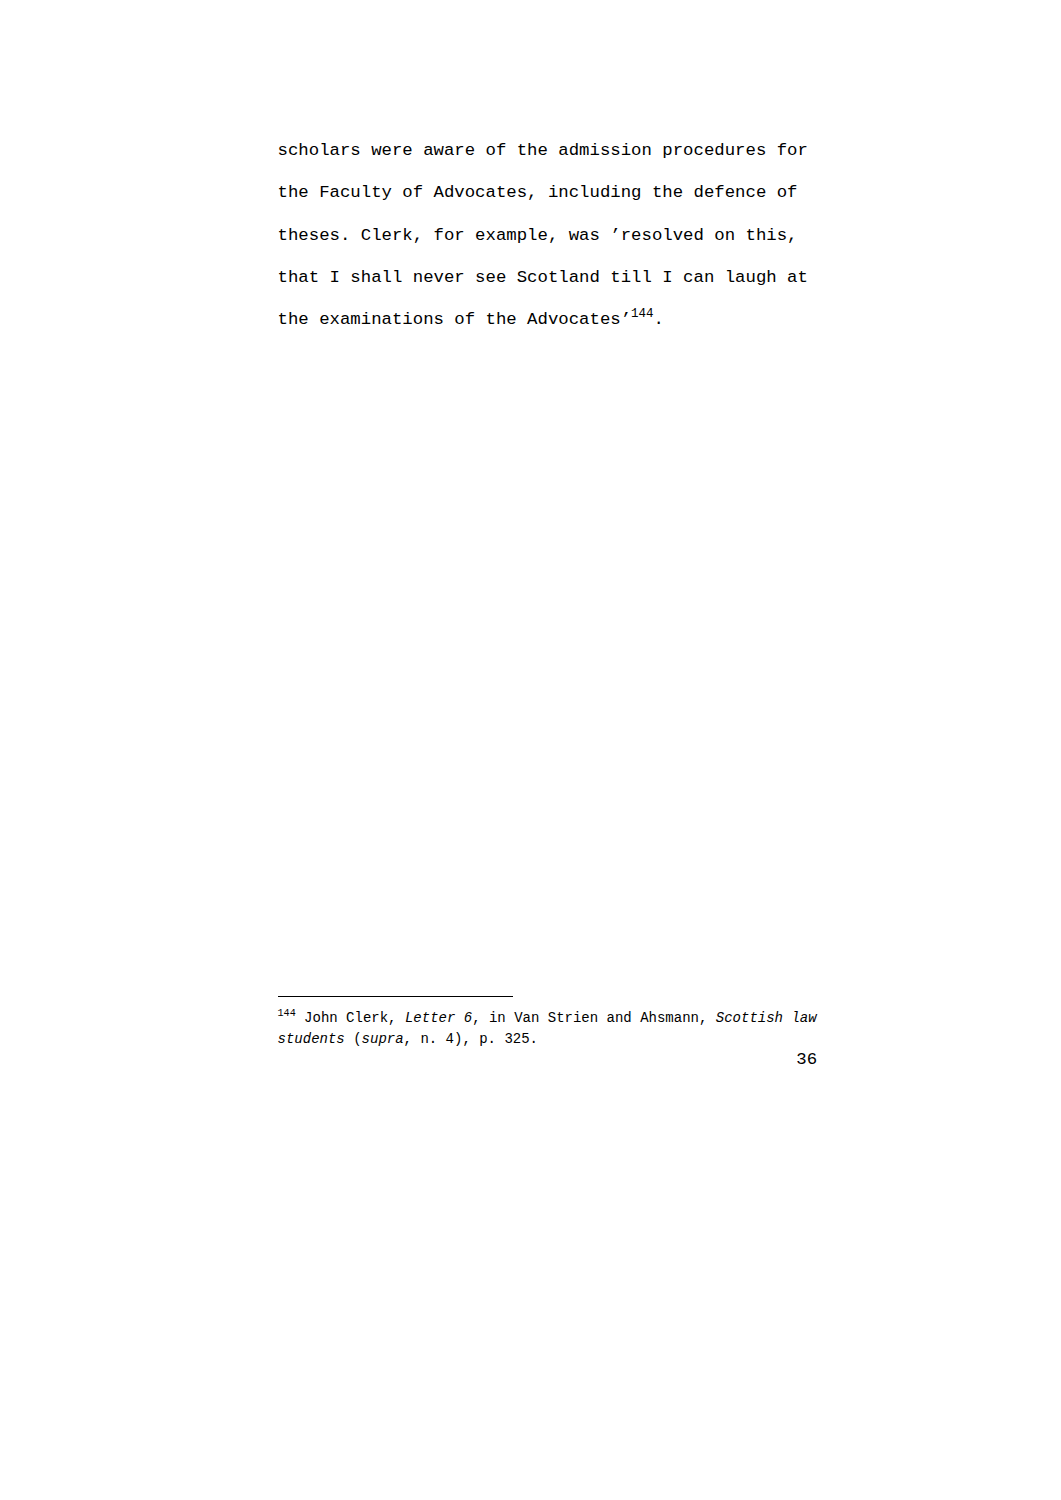scholars were aware of the admission procedures for the Faculty of Advocates, including the defence of theses. Clerk, for example, was ’resolved on this, that I shall never see Scotland till I can laugh at the examinations of the Advocates’144.
144 John Clerk, Letter 6, in Van Strien and Ahsmann, Scottish law students (supra, n. 4), p. 325.
36